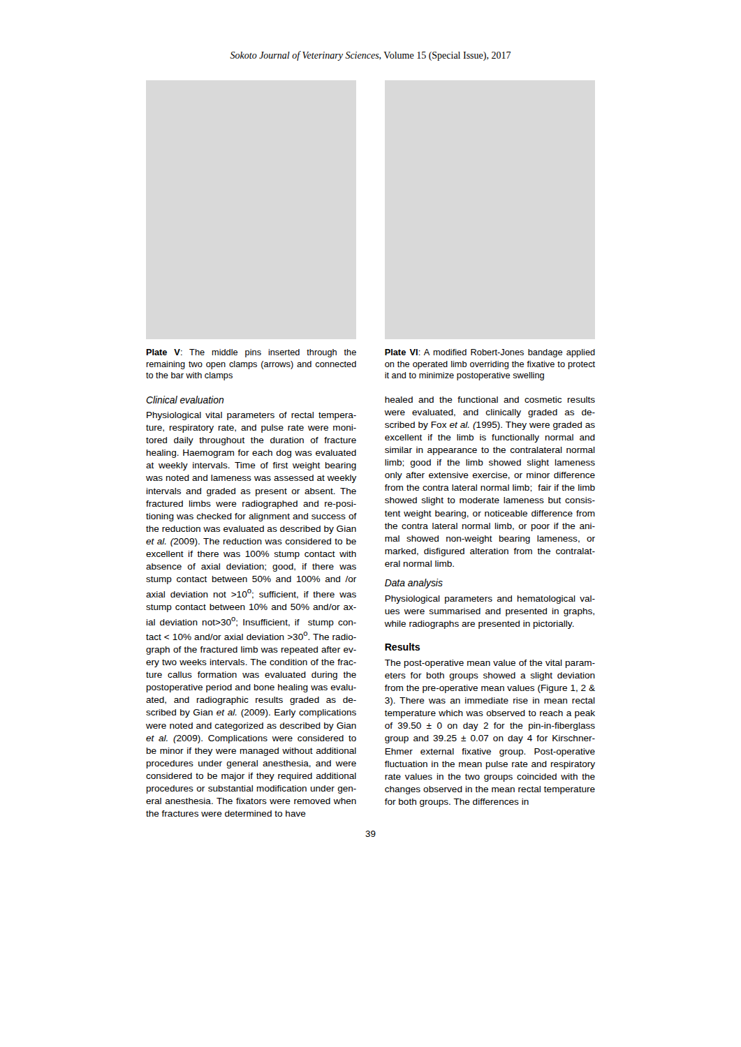Sokoto Journal of Veterinary Sciences, Volume 15 (Special Issue), 2017
Plate V: The middle pins inserted through the remaining two open clamps (arrows) and connected to the bar with clamps
Plate VI: A modified Robert-Jones bandage applied on the operated limb overriding the fixative to protect it and to minimize postoperative swelling
Clinical evaluation
Physiological vital parameters of rectal temperature, respiratory rate, and pulse rate were monitored daily throughout the duration of fracture healing. Haemogram for each dog was evaluated at weekly intervals. Time of first weight bearing was noted and lameness was assessed at weekly intervals and graded as present or absent. The fractured limbs were radiographed and re-positioning was checked for alignment and success of the reduction was evaluated as described by Gian et al. (2009). The reduction was considered to be excellent if there was 100% stump contact with absence of axial deviation; good, if there was stump contact between 50% and 100% and /or axial deviation not >10o; sufficient, if there was stump contact between 10% and 50% and/or axial deviation not>30o; Insufficient, if stump contact < 10% and/or axial deviation >30o. The radiograph of the fractured limb was repeated after every two weeks intervals. The condition of the fracture callus formation was evaluated during the postoperative period and bone healing was evaluated, and radiographic results graded as described by Gian et al. (2009). Early complications were noted and categorized as described by Gian et al. (2009). Complications were considered to be minor if they were managed without additional procedures under general anesthesia, and were considered to be major if they required additional procedures or substantial modification under general anesthesia. The fixators were removed when the fractures were determined to have
healed and the functional and cosmetic results were evaluated, and clinically graded as described by Fox et al. (1995). They were graded as excellent if the limb is functionally normal and similar in appearance to the contralateral normal limb; good if the limb showed slight lameness only after extensive exercise, or minor difference from the contra lateral normal limb; fair if the limb showed slight to moderate lameness but consistent weight bearing, or noticeable difference from the contra lateral normal limb, or poor if the animal showed non-weight bearing lameness, or marked, disfigured alteration from the contralateral normal limb.
Data analysis
Physiological parameters and hematological values were summarised and presented in graphs, while radiographs are presented in pictorially.
Results
The post-operative mean value of the vital parameters for both groups showed a slight deviation from the pre-operative mean values (Figure 1, 2 & 3). There was an immediate rise in mean rectal temperature which was observed to reach a peak of 39.50 ± 0 on day 2 for the pin-in-fiberglass group and 39.25 ± 0.07 on day 4 for Kirschner-Ehmer external fixative group. Post-operative fluctuation in the mean pulse rate and respiratory rate values in the two groups coincided with the changes observed in the mean rectal temperature for both groups. The differences in
39